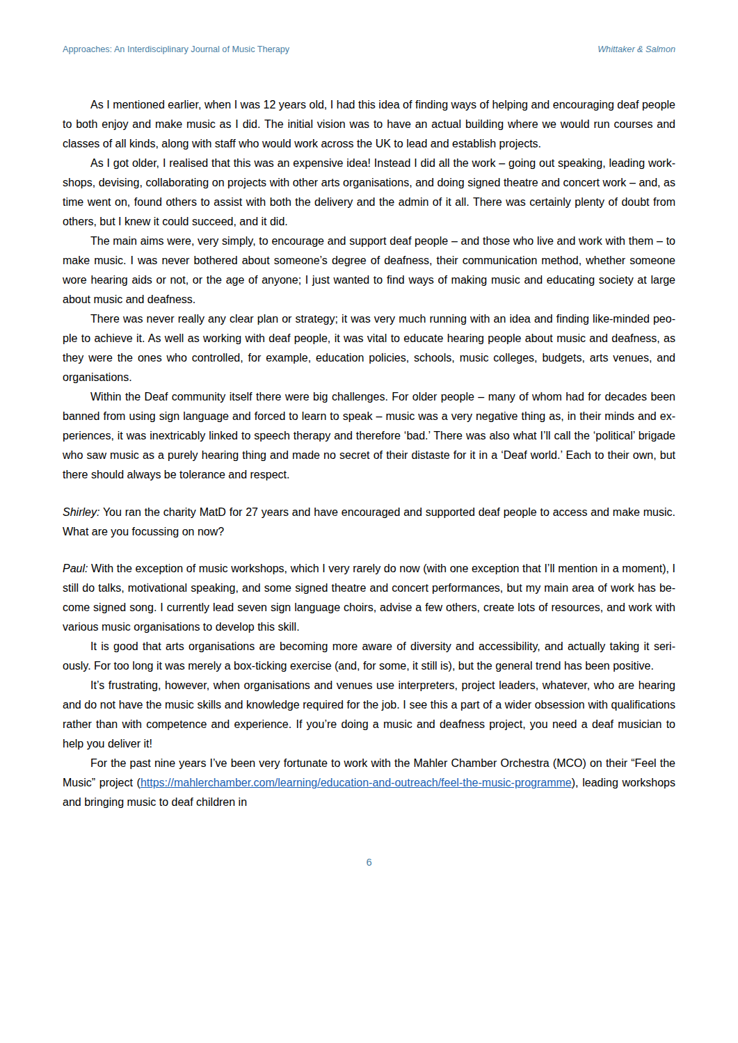Approaches: An Interdisciplinary Journal of Music Therapy Whittaker & Salmon
As I mentioned earlier, when I was 12 years old, I had this idea of finding ways of helping and encouraging deaf people to both enjoy and make music as I did. The initial vision was to have an actual building where we would run courses and classes of all kinds, along with staff who would work across the UK to lead and establish projects.
As I got older, I realised that this was an expensive idea! Instead I did all the work – going out speaking, leading workshops, devising, collaborating on projects with other arts organisations, and doing signed theatre and concert work – and, as time went on, found others to assist with both the delivery and the admin of it all. There was certainly plenty of doubt from others, but I knew it could succeed, and it did.
The main aims were, very simply, to encourage and support deaf people – and those who live and work with them – to make music. I was never bothered about someone’s degree of deafness, their communication method, whether someone wore hearing aids or not, or the age of anyone; I just wanted to find ways of making music and educating society at large about music and deafness.
There was never really any clear plan or strategy; it was very much running with an idea and finding like-minded people to achieve it. As well as working with deaf people, it was vital to educate hearing people about music and deafness, as they were the ones who controlled, for example, education policies, schools, music colleges, budgets, arts venues, and organisations.
Within the Deaf community itself there were big challenges. For older people – many of whom had for decades been banned from using sign language and forced to learn to speak – music was a very negative thing as, in their minds and experiences, it was inextricably linked to speech therapy and therefore ‘bad.’ There was also what I’ll call the ‘political’ brigade who saw music as a purely hearing thing and made no secret of their distaste for it in a ‘Deaf world.’ Each to their own, but there should always be tolerance and respect.
Shirley: You ran the charity MatD for 27 years and have encouraged and supported deaf people to access and make music. What are you focussing on now?
Paul: With the exception of music workshops, which I very rarely do now (with one exception that I’ll mention in a moment), I still do talks, motivational speaking, and some signed theatre and concert performances, but my main area of work has become signed song. I currently lead seven sign language choirs, advise a few others, create lots of resources, and work with various music organisations to develop this skill.
It is good that arts organisations are becoming more aware of diversity and accessibility, and actually taking it seriously. For too long it was merely a box-ticking exercise (and, for some, it still is), but the general trend has been positive.
It’s frustrating, however, when organisations and venues use interpreters, project leaders, whatever, who are hearing and do not have the music skills and knowledge required for the job. I see this a part of a wider obsession with qualifications rather than with competence and experience. If you’re doing a music and deafness project, you need a deaf musician to help you deliver it!
For the past nine years I’ve been very fortunate to work with the Mahler Chamber Orchestra (MCO) on their “Feel the Music” project (https://mahlerchamber.com/learning/education-and-outreach/feel-the-music-programme), leading workshops and bringing music to deaf children in
6